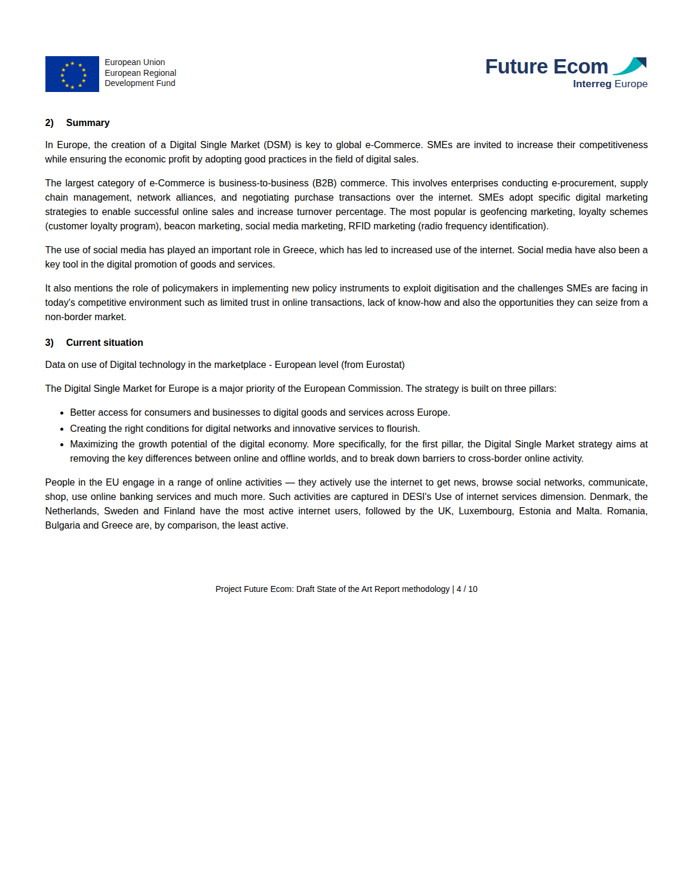★ ★ ★ ★ ★ ★ ★ ★ ★ ★ ★ ★
European Union
European Regional
Development Fund
Future Ecom
Interreg Europe
2) Summary
In Europe, the creation of a Digital Single Market (DSM) is key to global e-Commerce. SMEs are invited to increase their competitiveness while ensuring the economic profit by adopting good practices in the field of digital sales.
The largest category of e-Commerce is business-to-business (B2B) commerce. This involves enterprises conducting e-procurement, supply chain management, network alliances, and negotiating purchase transactions over the internet. SMEs adopt specific digital marketing strategies to enable successful online sales and increase turnover percentage. The most popular is geofencing marketing, loyalty schemes (customer loyalty program), beacon marketing, social media marketing, RFID marketing (radio frequency identification).
The use of social media has played an important role in Greece, which has led to increased use of the internet. Social media have also been a key tool in the digital promotion of goods and services.
It also mentions the role of policymakers in implementing new policy instruments to exploit digitisation and the challenges SMEs are facing in today's competitive environment such as limited trust in online transactions, lack of know-how and also the opportunities they can seize from a non-border market.
3) Current situation
Data on use of Digital technology in the marketplace - European level (from Eurostat)
The Digital Single Market for Europe is a major priority of the European Commission. The strategy is built on three pillars:
Better access for consumers and businesses to digital goods and services across Europe.
Creating the right conditions for digital networks and innovative services to flourish.
Maximizing the growth potential of the digital economy. More specifically, for the first pillar, the Digital Single Market strategy aims at removing the key differences between online and offline worlds, and to break down barriers to cross-border online activity.
People in the EU engage in a range of online activities — they actively use the internet to get news, browse social networks, communicate, shop, use online banking services and much more. Such activities are captured in DESI's Use of internet services dimension. Denmark, the Netherlands, Sweden and Finland have the most active internet users, followed by the UK, Luxembourg, Estonia and Malta. Romania, Bulgaria and Greece are, by comparison, the least active.
Project Future Ecom: Draft State of the Art Report methodology | 4 / 10